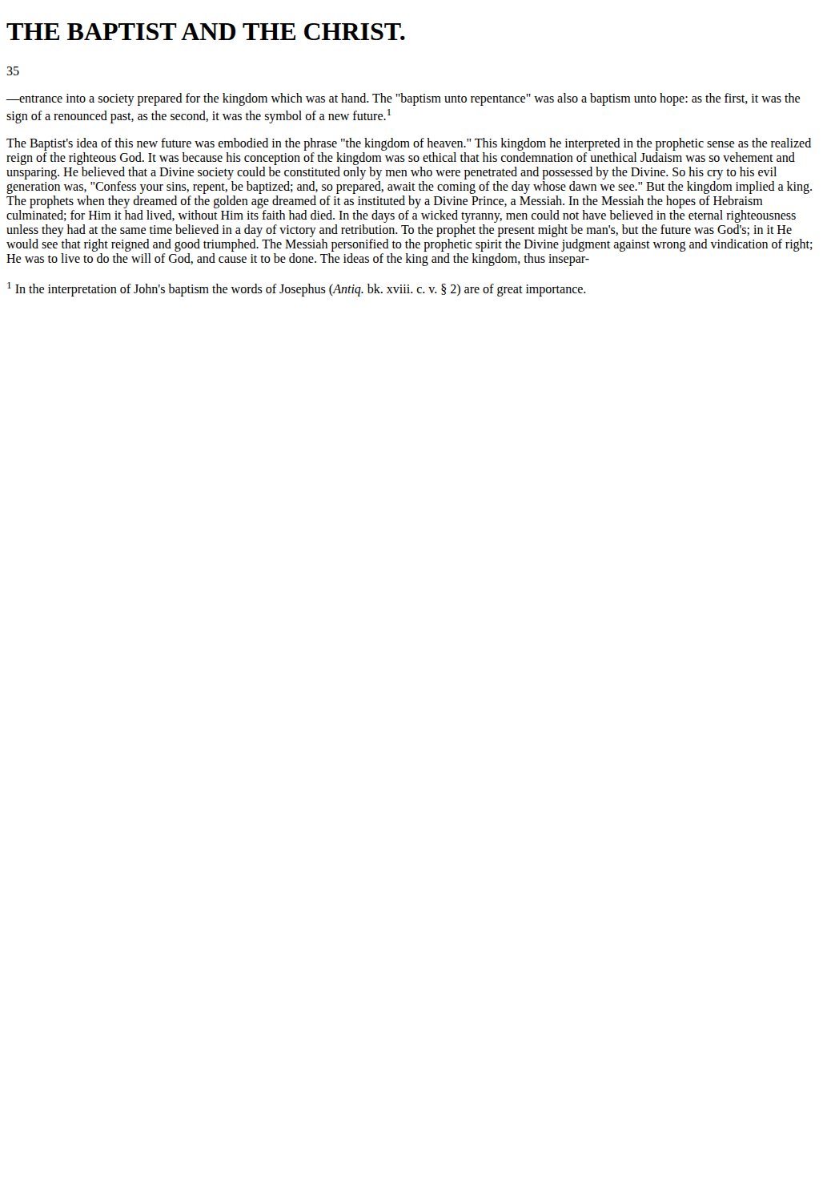THE BAPTIST AND THE CHRIST.
35
—entrance into a society prepared for the kingdom which was at hand. The "baptism unto repentance" was also a baptism unto hope: as the first, it was the sign of a renounced past, as the second, it was the symbol of a new future.1
The Baptist's idea of this new future was embodied in the phrase "the kingdom of heaven." This kingdom he interpreted in the prophetic sense as the realized reign of the righteous God. It was because his conception of the kingdom was so ethical that his condemnation of unethical Judaism was so vehement and unsparing. He believed that a Divine society could be constituted only by men who were penetrated and possessed by the Divine. So his cry to his evil generation was, "Confess your sins, repent, be baptized; and, so prepared, await the coming of the day whose dawn we see." But the kingdom implied a king. The prophets when they dreamed of the golden age dreamed of it as instituted by a Divine Prince, a Messiah. In the Messiah the hopes of Hebraism culminated; for Him it had lived, without Him its faith had died. In the days of a wicked tyranny, men could not have believed in the eternal righteousness unless they had at the same time believed in a day of victory and retribution. To the prophet the present might be man's, but the future was God's; in it He would see that right reigned and good triumphed. The Messiah personified to the prophetic spirit the Divine judgment against wrong and vindication of right; He was to live to do the will of God, and cause it to be done. The ideas of the king and the kingdom, thus insepar-
1 In the interpretation of John's baptism the words of Josephus (Antiq. bk. xviii. c. v. § 2) are of great importance.